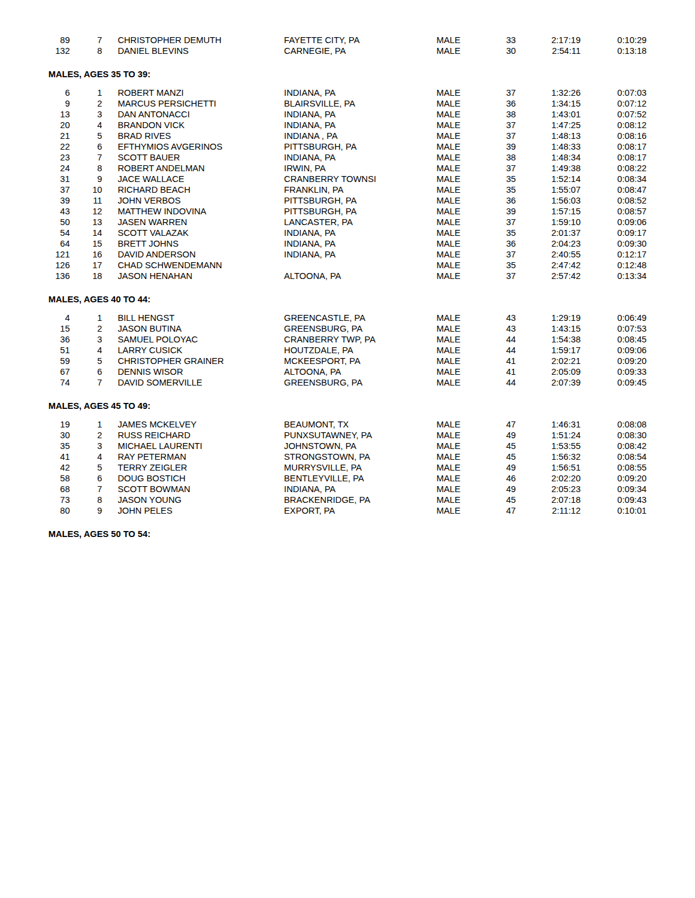| 89 | 7 | CHRISTOPHER DEMUTH | FAYETTE CITY, PA | MALE | 33 | 2:17:19 | 0:10:29 |
| 132 | 8 | DANIEL BLEVINS | CARNEGIE, PA | MALE | 30 | 2:54:11 | 0:13:18 |
| MALES, AGES 35 TO 39: |
| 6 | 1 | ROBERT MANZI | INDIANA, PA | MALE | 37 | 1:32:26 | 0:07:03 |
| 9 | 2 | MARCUS PERSICHETTI | BLAIRSVILLE, PA | MALE | 36 | 1:34:15 | 0:07:12 |
| 13 | 3 | DAN ANTONACCI | INDIANA, PA | MALE | 38 | 1:43:01 | 0:07:52 |
| 20 | 4 | BRANDON VICK | INDIANA, PA | MALE | 37 | 1:47:25 | 0:08:12 |
| 21 | 5 | BRAD RIVES | INDIANA , PA | MALE | 37 | 1:48:13 | 0:08:16 |
| 22 | 6 | EFTHYMIOS AVGERINOS | PITTSBURGH, PA | MALE | 39 | 1:48:33 | 0:08:17 |
| 23 | 7 | SCOTT BAUER | INDIANA, PA | MALE | 38 | 1:48:34 | 0:08:17 |
| 24 | 8 | ROBERT ANDELMAN | IRWIN, PA | MALE | 37 | 1:49:38 | 0:08:22 |
| 31 | 9 | JACE WALLACE | CRANBERRY TOWNSI | MALE | 35 | 1:52:14 | 0:08:34 |
| 37 | 10 | RICHARD BEACH | FRANKLIN, PA | MALE | 35 | 1:55:07 | 0:08:47 |
| 39 | 11 | JOHN VERBOS | PITTSBURGH, PA | MALE | 36 | 1:56:03 | 0:08:52 |
| 43 | 12 | MATTHEW INDOVINA | PITTSBURGH, PA | MALE | 39 | 1:57:15 | 0:08:57 |
| 50 | 13 | JASEN WARREN | LANCASTER, PA | MALE | 37 | 1:59:10 | 0:09:06 |
| 54 | 14 | SCOTT VALAZAK | INDIANA, PA | MALE | 35 | 2:01:37 | 0:09:17 |
| 64 | 15 | BRETT JOHNS | INDIANA, PA | MALE | 36 | 2:04:23 | 0:09:30 |
| 121 | 16 | DAVID ANDERSON | INDIANA, PA | MALE | 37 | 2:40:55 | 0:12:17 |
| 126 | 17 | CHAD SCHWENDEMANN | | MALE | 35 | 2:47:42 | 0:12:48 |
| 136 | 18 | JASON HENAHAN | ALTOONA, PA | MALE | 37 | 2:57:42 | 0:13:34 |
| MALES, AGES 40 TO 44: |
| 4 | 1 | BILL HENGST | GREENCASTLE, PA | MALE | 43 | 1:29:19 | 0:06:49 |
| 15 | 2 | JASON BUTINA | GREENSBURG, PA | MALE | 43 | 1:43:15 | 0:07:53 |
| 36 | 3 | SAMUEL POLOYAC | CRANBERRY TWP, PA | MALE | 44 | 1:54:38 | 0:08:45 |
| 51 | 4 | LARRY CUSICK | HOUTZDALE, PA | MALE | 44 | 1:59:17 | 0:09:06 |
| 59 | 5 | CHRISTOPHER GRAINER | MCKEESPORT, PA | MALE | 41 | 2:02:21 | 0:09:20 |
| 67 | 6 | DENNIS WISOR | ALTOONA, PA | MALE | 41 | 2:05:09 | 0:09:33 |
| 74 | 7 | DAVID SOMERVILLE | GREENSBURG, PA | MALE | 44 | 2:07:39 | 0:09:45 |
| MALES, AGES 45 TO 49: |
| 19 | 1 | JAMES MCKELVEY | BEAUMONT, TX | MALE | 47 | 1:46:31 | 0:08:08 |
| 30 | 2 | RUSS REICHARD | PUNXSUTAWNEY, PA | MALE | 49 | 1:51:24 | 0:08:30 |
| 35 | 3 | MICHAEL LAURENTI | JOHNSTOWN, PA | MALE | 45 | 1:53:55 | 0:08:42 |
| 41 | 4 | RAY PETERMAN | STRONGSTOWN, PA | MALE | 45 | 1:56:32 | 0:08:54 |
| 42 | 5 | TERRY ZEIGLER | MURRYSVILLE, PA | MALE | 49 | 1:56:51 | 0:08:55 |
| 58 | 6 | DOUG BOSTICH | BENTLEYVILLE, PA | MALE | 46 | 2:02:20 | 0:09:20 |
| 68 | 7 | SCOTT BOWMAN | INDIANA, PA | MALE | 49 | 2:05:23 | 0:09:34 |
| 73 | 8 | JASON YOUNG | BRACKENRIDGE, PA | MALE | 45 | 2:07:18 | 0:09:43 |
| 80 | 9 | JOHN PELES | EXPORT, PA | MALE | 47 | 2:11:12 | 0:10:01 |
| MALES, AGES 50 TO 54: |